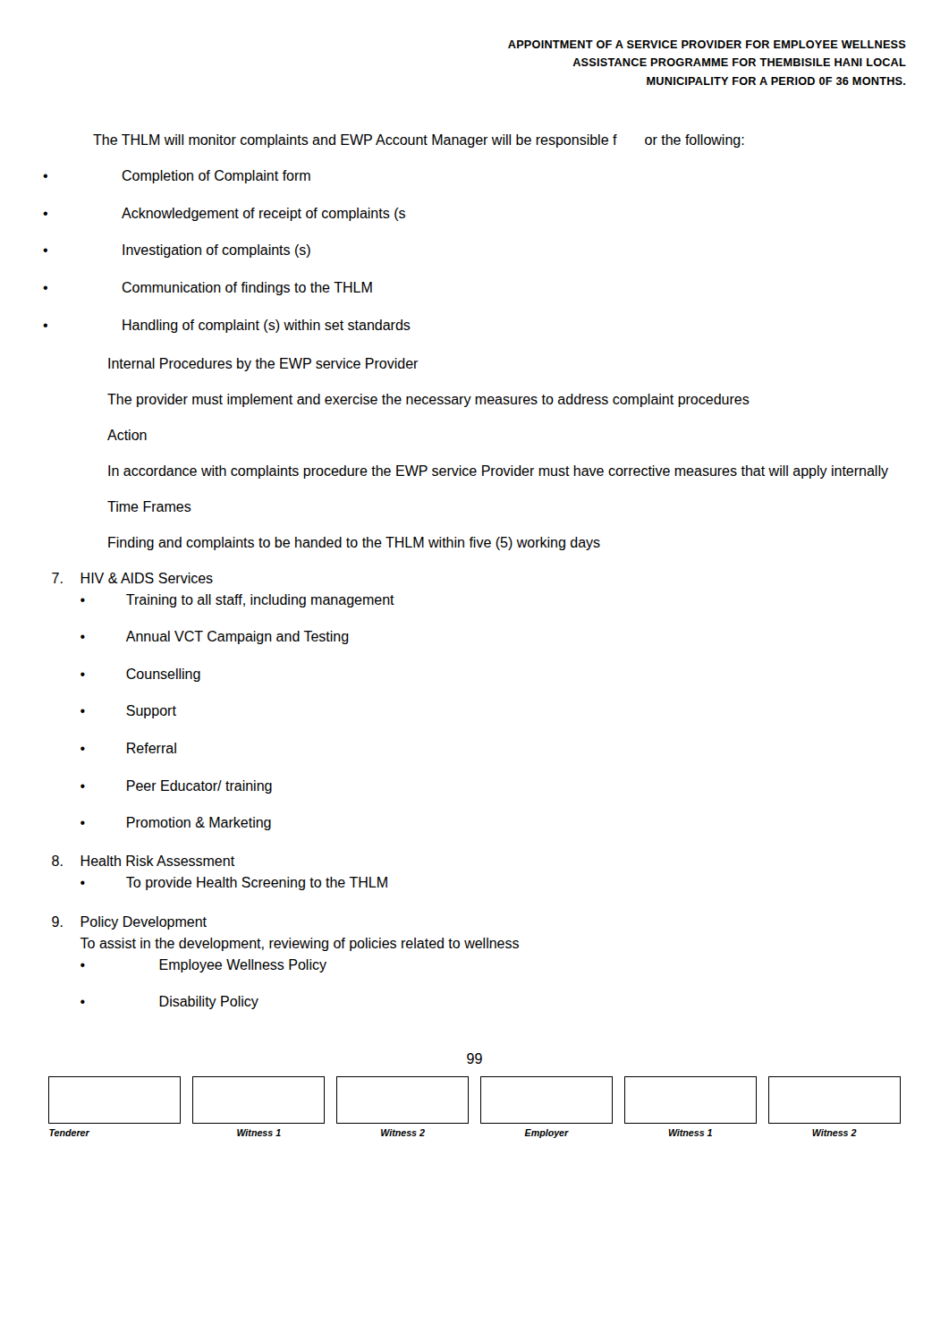APPOINTMENT OF A SERVICE PROVIDER FOR EMPLOYEE WELLNESS
ASSISTANCE PROGRAMME FOR THEMBISILE HANI LOCAL
MUNICIPALITY FOR A PERIOD 0F 36 MONTHS.
The THLM will monitor complaints and EWP Account Manager will be responsible f or the following:
•Completion of Complaint form
•Acknowledgement of receipt of complaints (s
•Investigation of complaints (s)
•Communication of findings to the THLM
•Handling of complaint (s) within set standards
Internal Procedures by the EWP service Provider
The provider must implement and exercise the necessary measures to address complaint procedures
Action
In accordance with complaints procedure the EWP service Provider must have corrective measures that will apply internally
Time Frames
Finding and complaints to be handed to the THLM within five (5) working days
HIV & AIDS Services
•Training to all staff, including management
•Annual VCT Campaign and Testing
•Counselling
•Support
•Referral
•Peer Educator/ training
•Promotion & Marketing
Health Risk Assessment
•To provide Health Screening to the THLM
Policy Development To assist in the development, reviewing of policies related to wellness
•Employee Wellness Policy
•Disability Policy
99
| Tenderer | Witness 1 | Witness 2 | Employer | Witness 1 | Witness 2 |